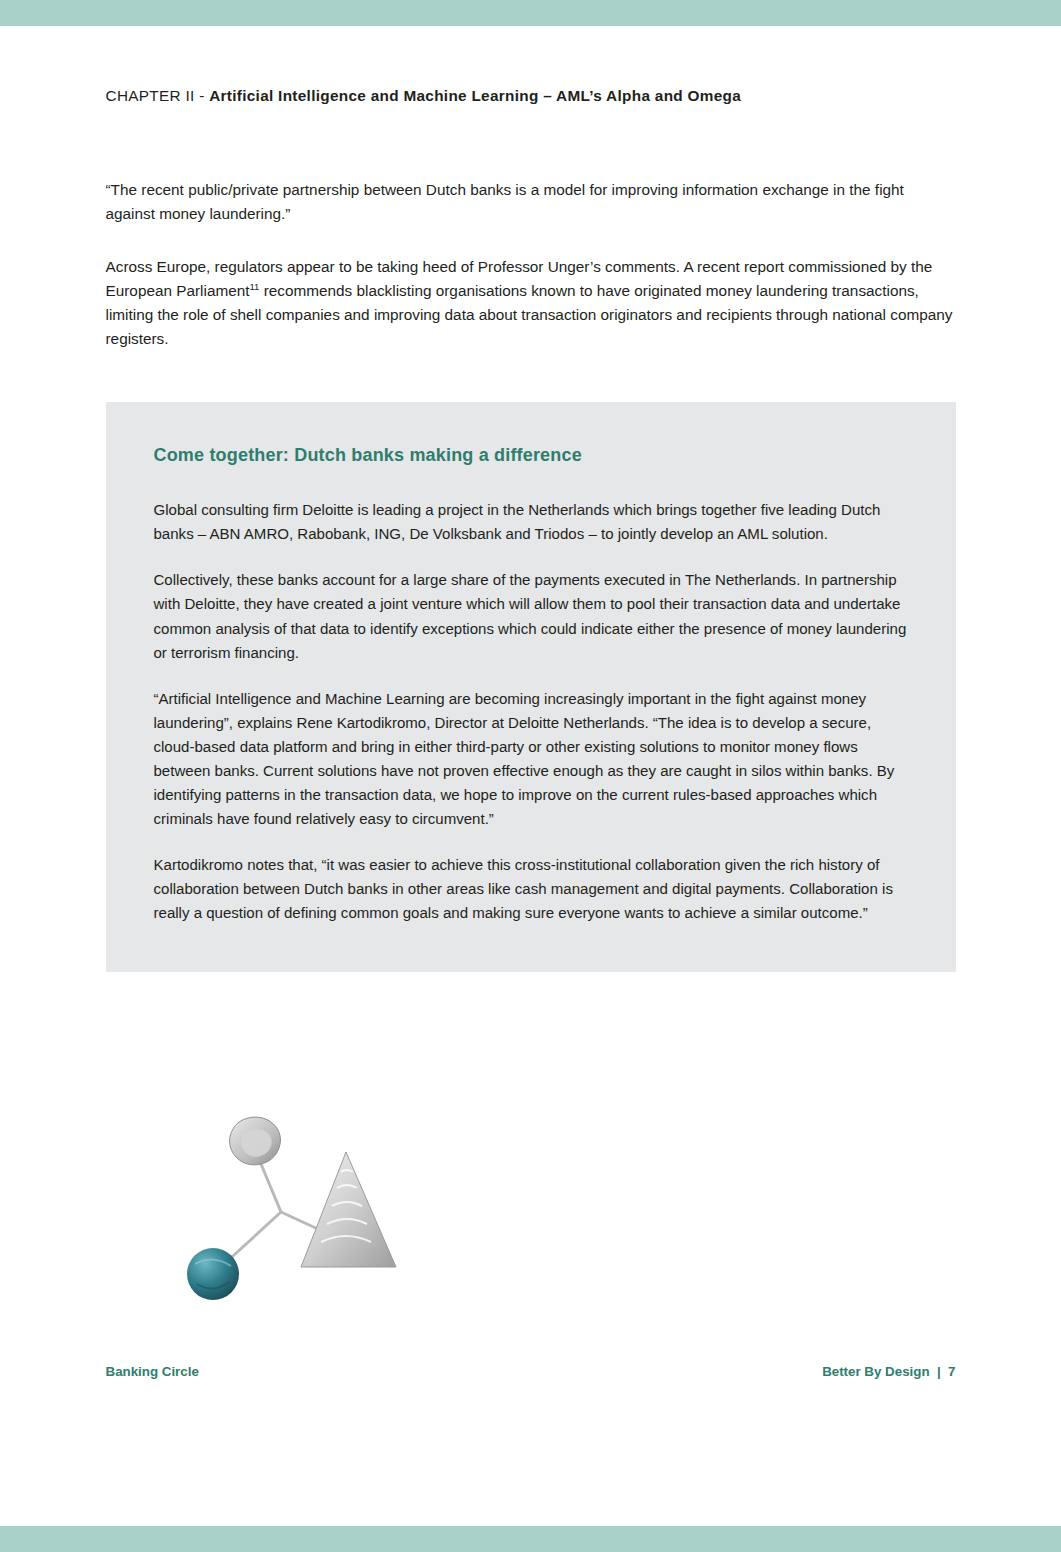CHAPTER II - Artificial Intelligence and Machine Learning – AML’s Alpha and Omega
“The recent public/private partnership between Dutch banks is a model for improving information exchange in the fight against money laundering.”
Across Europe, regulators appear to be taking heed of Professor Unger’s comments. A recent report commissioned by the European Parliament11 recommends blacklisting organisations known to have originated money laundering transactions, limiting the role of shell companies and improving data about transaction originators and recipients through national company registers.
Come together: Dutch banks making a difference
Global consulting firm Deloitte is leading a project in the Netherlands which brings together five leading Dutch banks – ABN AMRO, Rabobank, ING, De Volksbank and Triodos – to jointly develop an AML solution.
Collectively, these banks account for a large share of the payments executed in The Netherlands. In partnership with Deloitte, they have created a joint venture which will allow them to pool their transaction data and undertake common analysis of that data to identify exceptions which could indicate either the presence of money laundering or terrorism financing.
“Artificial Intelligence and Machine Learning are becoming increasingly important in the fight against money laundering”, explains Rene Kartodikromo, Director at Deloitte Netherlands. “The idea is to develop a secure, cloud-based data platform and bring in either third-party or other existing solutions to monitor money flows between banks. Current solutions have not proven effective enough as they are caught in silos within banks. By identifying patterns in the transaction data, we hope to improve on the current rules-based approaches which criminals have found relatively easy to circumvent.”
Kartodikromo notes that, “it was easier to achieve this cross-institutional collaboration given the rich history of collaboration between Dutch banks in other areas like cash management and digital payments. Collaboration is really a question of defining common goals and making sure everyone wants to achieve a similar outcome.”
Banking Circle
Better By Design | 7